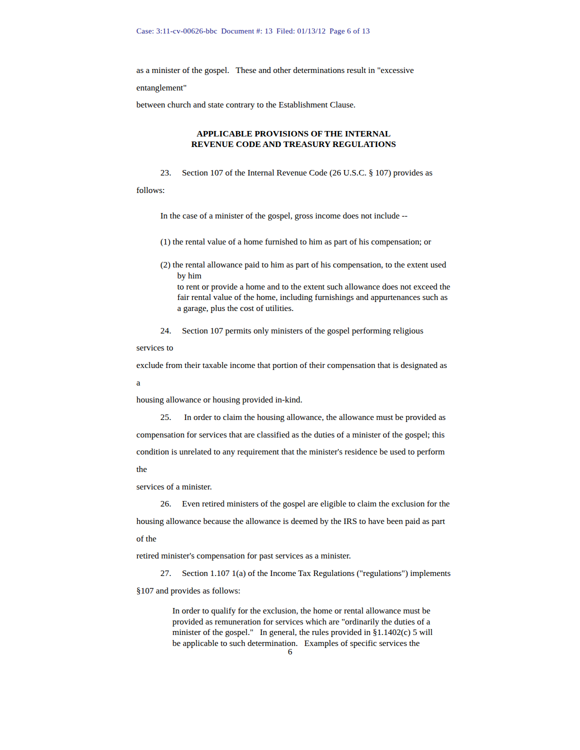Case: 3:11-cv-00626-bbc Document #: 13 Filed: 01/13/12 Page 6 of 13
as a minister of the gospel. These and other determinations result in "excessive entanglement"
between church and state contrary to the Establishment Clause.
APPLICABLE PROVISIONS OF THE INTERNAL
REVENUE CODE AND TREASURY REGULATIONS
23. Section 107 of the Internal Revenue Code (26 U.S.C. § 107) provides as follows:
In the case of a minister of the gospel, gross income does not include --
(1) the rental value of a home furnished to him as part of his compensation; or
(2) the rental allowance paid to him as part of his compensation, to the extent used by him to rent or provide a home and to the extent such allowance does not exceed the fair rental value of the home, including furnishings and appurtenances such as a garage, plus the cost of utilities.
24. Section 107 permits only ministers of the gospel performing religious services to
exclude from their taxable income that portion of their compensation that is designated as a
housing allowance or housing provided in-kind.
25. In order to claim the housing allowance, the allowance must be provided as
compensation for services that are classified as the duties of a minister of the gospel; this
condition is unrelated to any requirement that the minister's residence be used to perform the
services of a minister.
26. Even retired ministers of the gospel are eligible to claim the exclusion for the
housing allowance because the allowance is deemed by the IRS to have been paid as part of the
retired minister's compensation for past services as a minister.
27. Section 1.107 1(a) of the Income Tax Regulations ("regulations") implements
§107 and provides as follows:
In order to qualify for the exclusion, the home or rental allowance must be provided as remuneration for services which are "ordinarily the duties of a minister of the gospel." In general, the rules provided in §1.1402(c) 5 will be applicable to such determination. Examples of specific services the
6